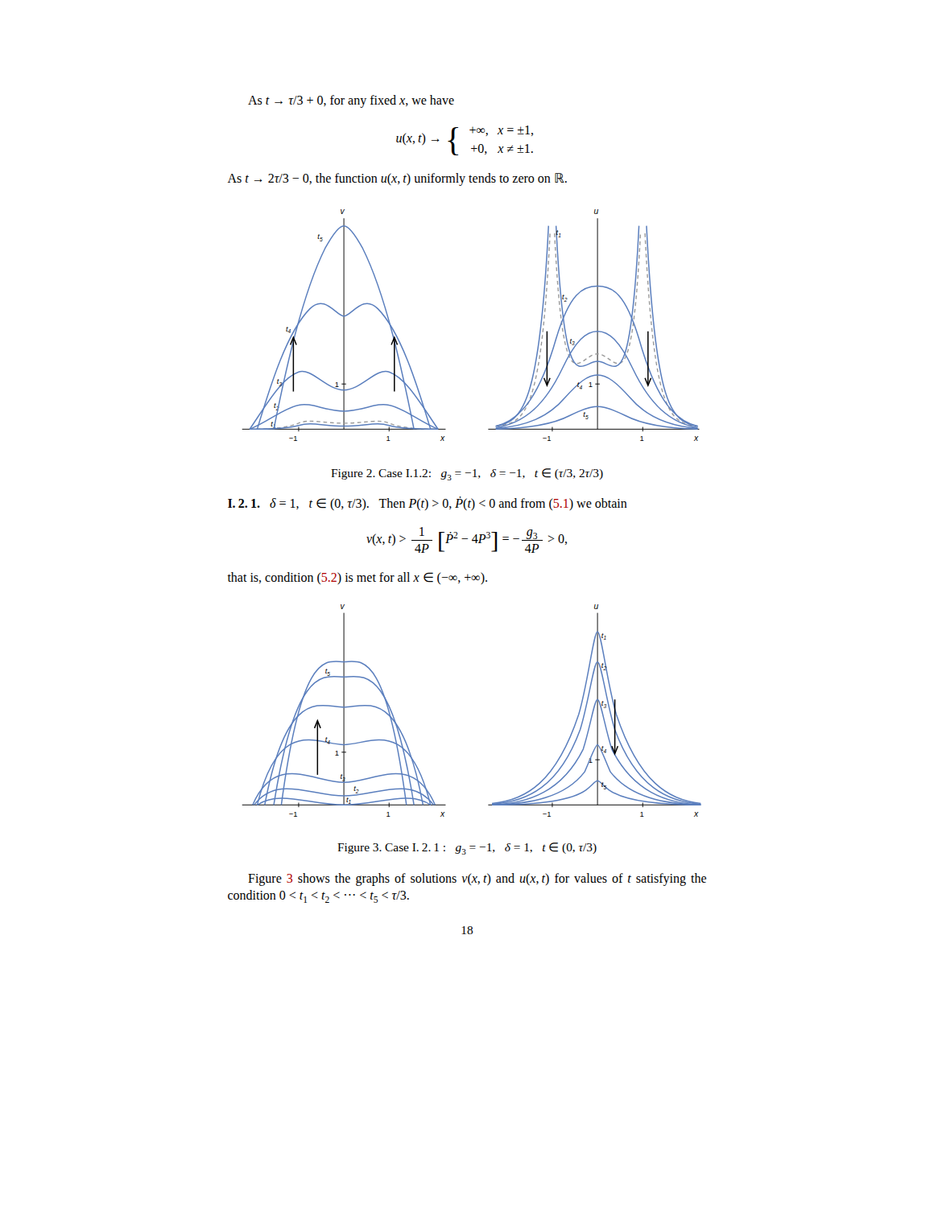As t → τ/3 + 0, for any fixed x, we have
u(x, t) → {
| +∞, | x = ±1, |
| +0, | x ≠ ±1. |
As t → 2τ/3 − 0, the function u(x, t) uniformly tends to zero on ℝ.
v x −1 1 1 t1 t2 t3 t4 t5 u x −1 1 1 t1 t2 t3 t4 t5
Figure 2. Case I.1.2: g3 = −1, δ = −1, t ∈ (τ/3, 2τ/3)
I. 2. 1. δ = 1, t ∈ (0, τ/3). Then P(t) > 0, Ṗ(t) < 0 and from (5.1) we obtain
v(x, t) > 14P [Ṗ2 − 4P3] = −g34P > 0,
that is, condition (5.2) is met for all x ∈ (−∞, +∞).
v x −1 1 1 t1 t2 t3 t4 t5 u x −1 1 1 t1 t2 t3 t4 t5
Figure 3. Case I. 2. 1 : g3 = −1, δ = 1, t ∈ (0, τ/3)
Figure 3 shows the graphs of solutions v(x, t) and u(x, t) for values of t satisfying the condition 0 < t1 < t2 < ··· < t5 < τ/3.
18